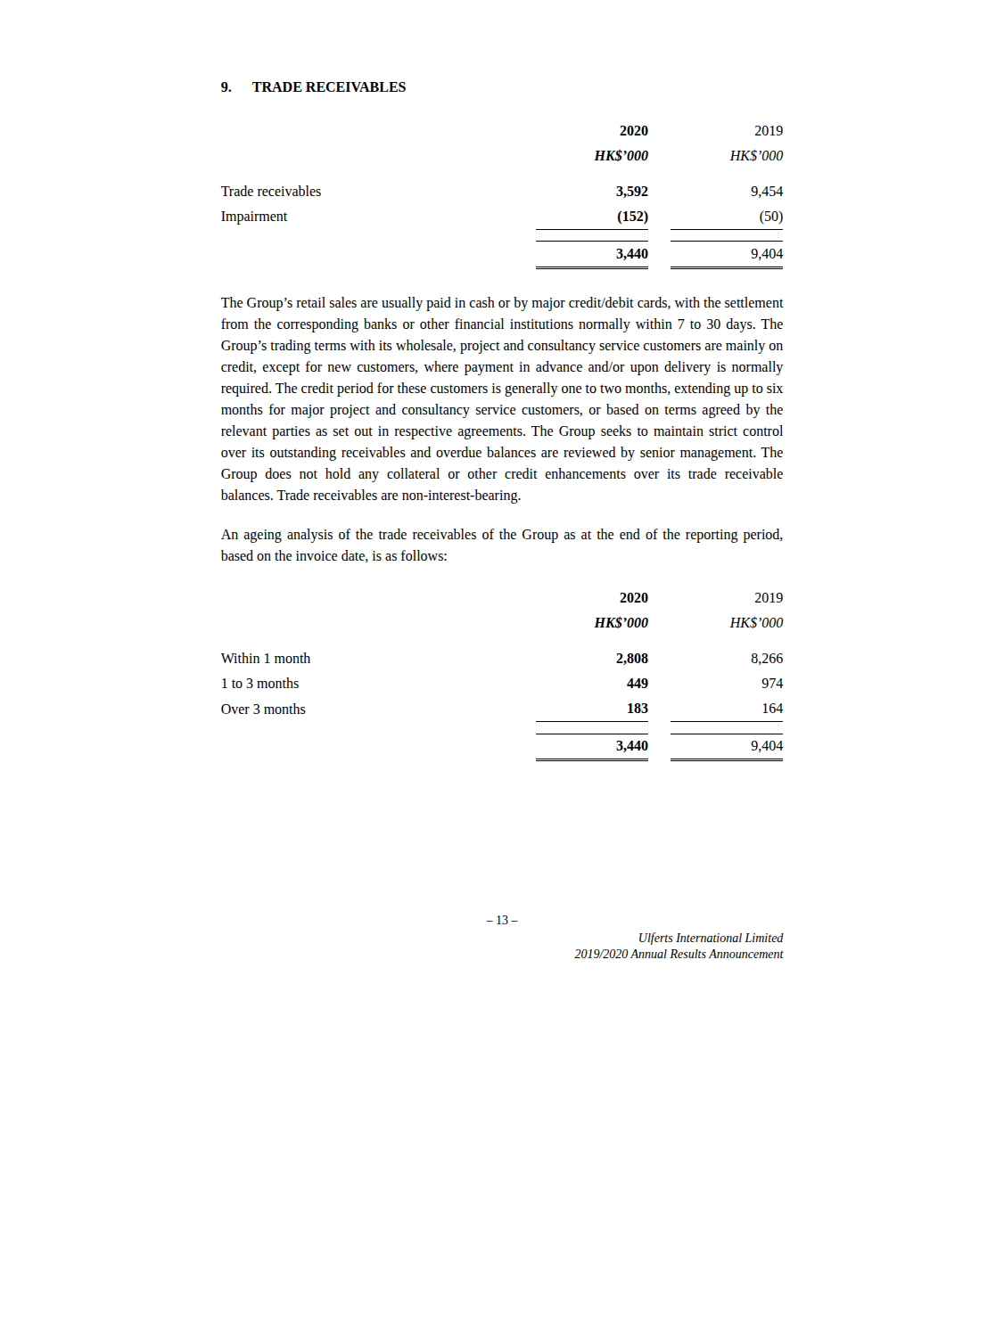9. TRADE RECEIVABLES
| | 2020 | | 2019 |
| | HK$’000 | | HK$’000 |
| Trade receivables | 3,592 | | 9,454 |
| Impairment | (152) | | (50) |
| | 3,440 | | 9,404 |
The Group’s retail sales are usually paid in cash or by major credit/debit cards, with the settlement from the corresponding banks or other financial institutions normally within 7 to 30 days. The Group’s trading terms with its wholesale, project and consultancy service customers are mainly on credit, except for new customers, where payment in advance and/or upon delivery is normally required. The credit period for these customers is generally one to two months, extending up to six months for major project and consultancy service customers, or based on terms agreed by the relevant parties as set out in respective agreements. The Group seeks to maintain strict control over its outstanding receivables and overdue balances are reviewed by senior management. The Group does not hold any collateral or other credit enhancements over its trade receivable balances. Trade receivables are non-interest-bearing.
An ageing analysis of the trade receivables of the Group as at the end of the reporting period, based on the invoice date, is as follows:
| | 2020 | | 2019 |
| | HK$’000 | | HK$’000 |
| Within 1 month | 2,808 | | 8,266 |
| 1 to 3 months | 449 | | 974 |
| Over 3 months | 183 | | 164 |
| | 3,440 | | 9,404 |
– 13 –
Ulferts International Limited
2019/2020 Annual Results Announcement